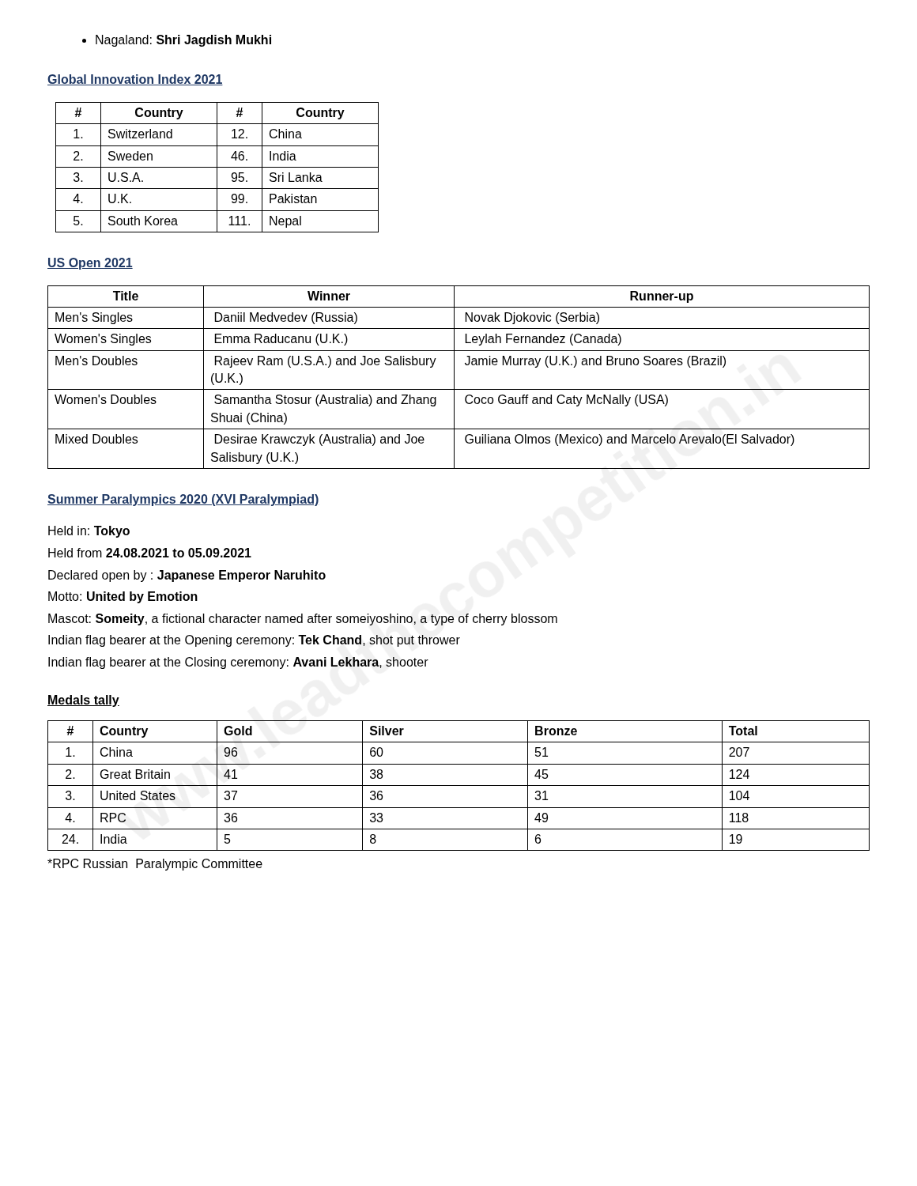www.leadthecompetition.in
Nagaland: Shri Jagdish Mukhi
Global Innovation Index 2021
| # | Country | # | Country |
| --- | --- | --- | --- |
| 1. | Switzerland | 12. | China |
| 2. | Sweden | 46. | India |
| 3. | U.S.A. | 95. | Sri Lanka |
| 4. | U.K. | 99. | Pakistan |
| 5. | South Korea | 111. | Nepal |
US Open 2021
| Title | Winner | Runner-up |
| --- | --- | --- |
| Men's Singles | Daniil Medvedev (Russia) | Novak Djokovic (Serbia) |
| Women's Singles | Emma Raducanu (U.K.) | Leylah Fernandez (Canada) |
| Men's Doubles | Rajeev Ram (U.S.A.) and Joe Salisbury (U.K.) | Jamie Murray (U.K.) and Bruno Soares (Brazil) |
| Women's Doubles | Samantha Stosur (Australia) and Zhang Shuai (China) | Coco Gauff and Caty McNally (USA) |
| Mixed Doubles | Desirae Krawczyk (Australia) and Joe Salisbury (U.K.) | Guiliana Olmos (Mexico) and Marcelo Arevalo(El Salvador) |
Summer Paralympics 2020 (XVI Paralympiad)
Held in: Tokyo
Held from 24.08.2021 to 05.09.2021
Declared open by : Japanese Emperor Naruhito
Motto: United by Emotion
Mascot: Someity, a fictional character named after someiyoshino, a type of cherry blossom
Indian flag bearer at the Opening ceremony: Tek Chand, shot put thrower
Indian flag bearer at the Closing ceremony: Avani Lekhara, shooter
Medals tally
| # | Country | Gold | Silver | Bronze | Total |
| --- | --- | --- | --- | --- | --- |
| 1. | China | 96 | 60 | 51 | 207 |
| 2. | Great Britain | 41 | 38 | 45 | 124 |
| 3. | United States | 37 | 36 | 31 | 104 |
| 4. | RPC | 36 | 33 | 49 | 118 |
| 24. | India | 5 | 8 | 6 | 19 |
*RPC Russian Paralympic Committee